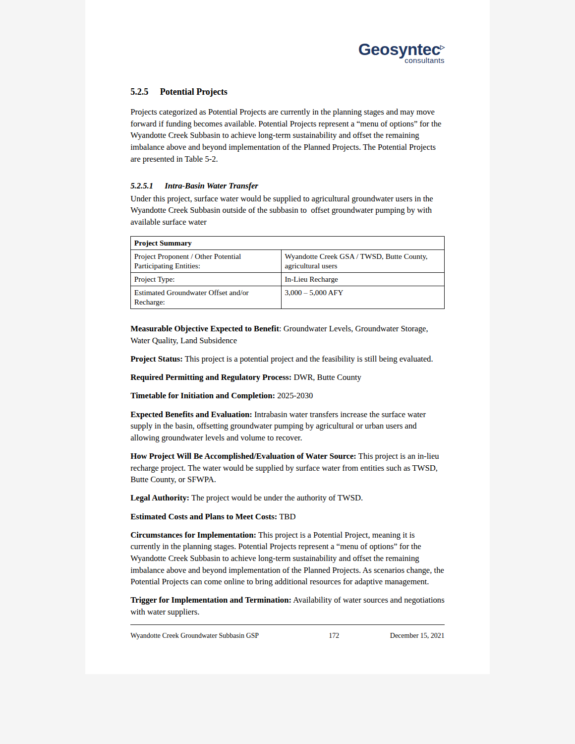Geosyntec▷
consultants
5.2.5 Potential Projects
Projects categorized as Potential Projects are currently in the planning stages and may move forward if funding becomes available. Potential Projects represent a “menu of options” for the Wyandotte Creek Subbasin to achieve long-term sustainability and offset the remaining imbalance above and beyond implementation of the Planned Projects. The Potential Projects are presented in Table 5-2.
5.2.5.1 Intra-Basin Water Transfer
Under this project, surface water would be supplied to agricultural groundwater users in the Wyandotte Creek Subbasin outside of the subbasin to offset groundwater pumping by with available surface water
| Project Summary |
| Project Proponent / Other Potential Participating Entities: | Wyandotte Creek GSA / TWSD, Butte County, agricultural users |
| Project Type: | In-Lieu Recharge |
| Estimated Groundwater Offset and/or Recharge: | 3,000 – 5,000 AFY |
Measurable Objective Expected to Benefit: Groundwater Levels, Groundwater Storage, Water Quality, Land Subsidence
Project Status: This project is a potential project and the feasibility is still being evaluated.
Required Permitting and Regulatory Process: DWR, Butte County
Timetable for Initiation and Completion: 2025-2030
Expected Benefits and Evaluation: Intrabasin water transfers increase the surface water supply in the basin, offsetting groundwater pumping by agricultural or urban users and allowing groundwater levels and volume to recover.
How Project Will Be Accomplished/Evaluation of Water Source: This project is an in-lieu recharge project. The water would be supplied by surface water from entities such as TWSD, Butte County, or SFWPA.
Legal Authority: The project would be under the authority of TWSD.
Estimated Costs and Plans to Meet Costs: TBD
Circumstances for Implementation: This project is a Potential Project, meaning it is currently in the planning stages. Potential Projects represent a “menu of options” for the Wyandotte Creek Subbasin to achieve long-term sustainability and offset the remaining imbalance above and beyond implementation of the Planned Projects. As scenarios change, the Potential Projects can come online to bring additional resources for adaptive management.
Trigger for Implementation and Termination: Availability of water sources and negotiations with water suppliers.
Wyandotte Creek Groundwater Subbasin GSP
172
December 15, 2021